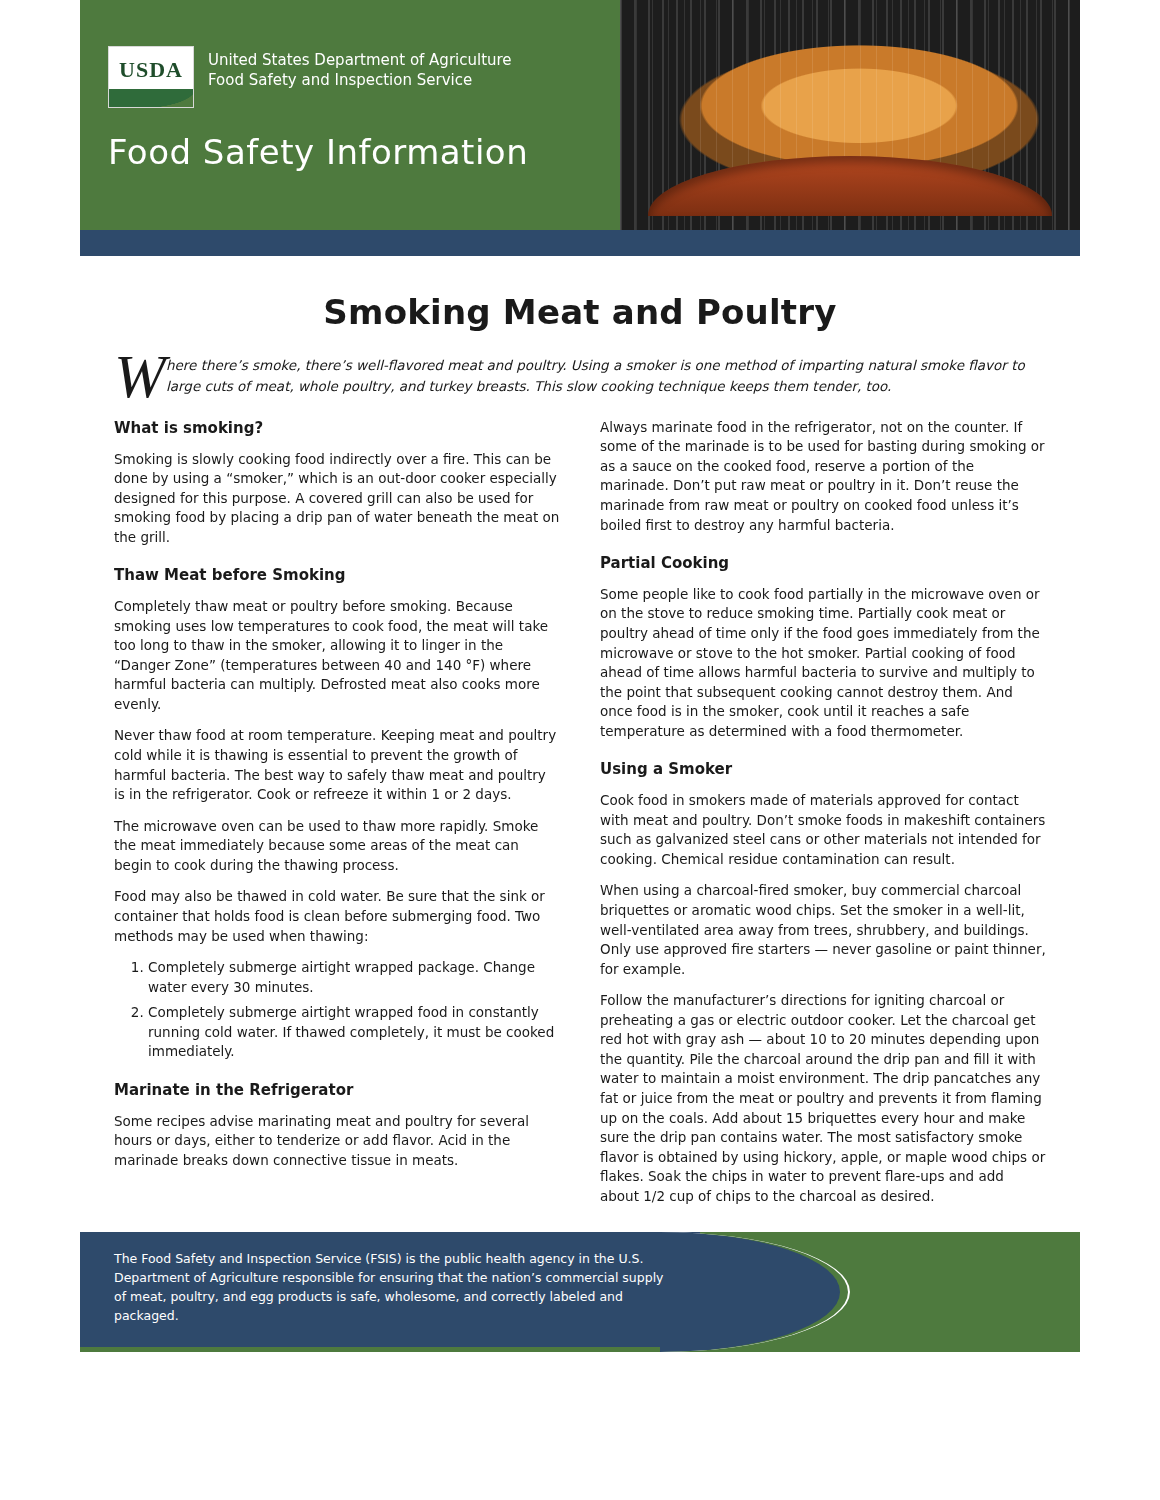USDA
United States Department of Agriculture
Food Safety and Inspection Service
Food Safety Information
Smoking Meat and Poultry
Where there’s smoke, there’s well-flavored meat and poultry. Using a smoker is one method of imparting natural smoke flavor to large cuts of meat, whole poultry, and turkey breasts. This slow cooking technique keeps them tender, too.
What is smoking?
Smoking is slowly cooking food indirectly over a fire. This can be done by using a “smoker,” which is an out-door cooker especially designed for this purpose. A covered grill can also be used for smoking food by placing a drip pan of water beneath the meat on the grill.
Thaw Meat before Smoking
Completely thaw meat or poultry before smoking. Because smoking uses low temperatures to cook food, the meat will take too long to thaw in the smoker, allowing it to linger in the “Danger Zone” (temperatures between 40 and 140 °F) where harmful bacteria can multiply. Defrosted meat also cooks more evenly.
Never thaw food at room temperature. Keeping meat and poultry cold while it is thawing is essential to prevent the growth of harmful bacteria. The best way to safely thaw meat and poultry is in the refrigerator. Cook or refreeze it within 1 or 2 days.
The microwave oven can be used to thaw more rapidly. Smoke the meat immediately because some areas of the meat can begin to cook during the thawing process.
Food may also be thawed in cold water. Be sure that the sink or container that holds food is clean before submerging food. Two methods may be used when thawing:
Completely submerge airtight wrapped package. Change water every 30 minutes.
Completely submerge airtight wrapped food in constantly running cold water. If thawed completely, it must be cooked immediately.
Marinate in the Refrigerator
Some recipes advise marinating meat and poultry for several hours or days, either to tenderize or add flavor. Acid in the marinade breaks down connective tissue in meats.
Always marinate food in the refrigerator, not on the counter. If some of the marinade is to be used for basting during smoking or as a sauce on the cooked food, reserve a portion of the marinade. Don’t put raw meat or poultry in it. Don’t reuse the marinade from raw meat or poultry on cooked food unless it’s boiled first to destroy any harmful bacteria.
Partial Cooking
Some people like to cook food partially in the microwave oven or on the stove to reduce smoking time. Partially cook meat or poultry ahead of time only if the food goes immediately from the microwave or stove to the hot smoker. Partial cooking of food ahead of time allows harmful bacteria to survive and multiply to the point that subsequent cooking cannot destroy them. And once food is in the smoker, cook until it reaches a safe temperature as determined with a food thermometer.
Using a Smoker
Cook food in smokers made of materials approved for contact with meat and poultry. Don’t smoke foods in makeshift containers such as galvanized steel cans or other materials not intended for cooking. Chemical residue contamination can result.
When using a charcoal-fired smoker, buy commercial charcoal briquettes or aromatic wood chips. Set the smoker in a well-lit, well-ventilated area away from trees, shrubbery, and buildings. Only use approved fire starters — never gasoline or paint thinner, for example.
Follow the manufacturer’s directions for igniting charcoal or preheating a gas or electric outdoor cooker. Let the charcoal get red hot with gray ash — about 10 to 20 minutes depending upon the quantity. Pile the charcoal around the drip pan and fill it with water to maintain a moist environment. The drip pancatches any fat or juice from the meat or poultry and prevents it from flaming up on the coals. Add about 15 briquettes every hour and make sure the drip pan contains water. The most satisfactory smoke flavor is obtained by using hickory, apple, or maple wood chips or flakes. Soak the chips in water to prevent flare-ups and add about 1/2 cup of chips to the charcoal as desired.
The Food Safety and Inspection Service (FSIS) is the public health agency in the U.S. Department of Agriculture responsible for ensuring that the nation’s commercial supply of meat, poultry, and egg products is safe, wholesome, and correctly labeled and packaged.